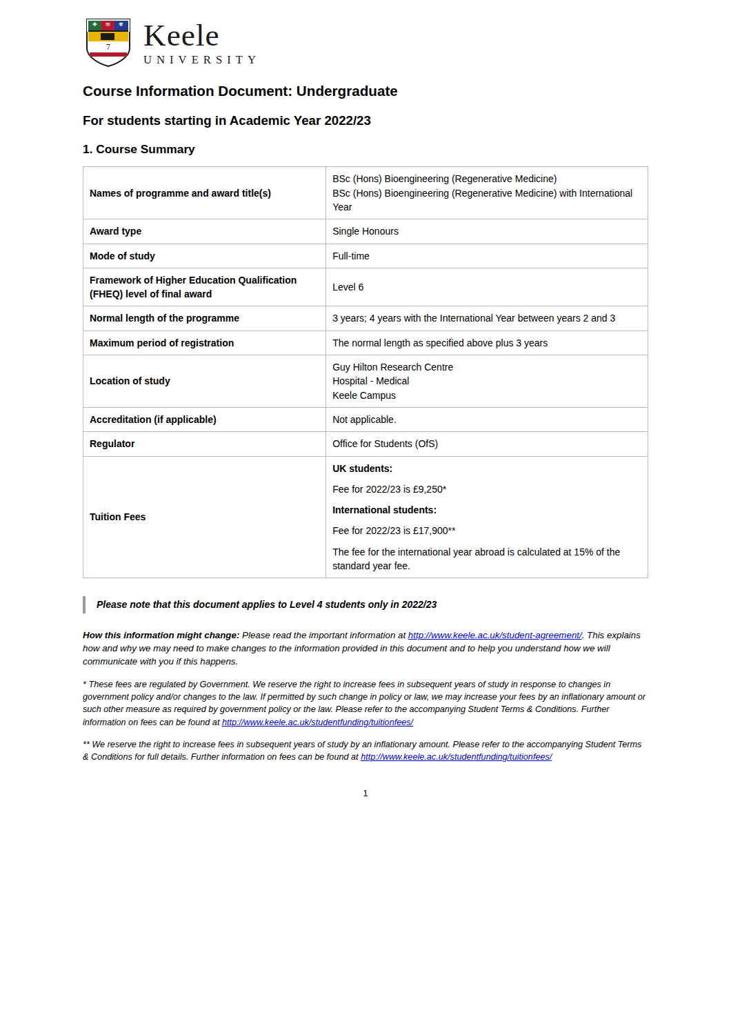7 ✚ ✉ ✾
Keele
UNIVERSITY
Course Information Document: Undergraduate
For students starting in Academic Year 2022/23
1. Course Summary
| Names of programme and award title(s) | BSc (Hons) Bioengineering (Regenerative Medicine) BSc (Hons) Bioengineering (Regenerative Medicine) with International Year |
| Award type | Single Honours |
| Mode of study | Full-time |
| Framework of Higher Education Qualification (FHEQ) level of final award | Level 6 |
| Normal length of the programme | 3 years; 4 years with the International Year between years 2 and 3 |
| Maximum period of registration | The normal length as specified above plus 3 years |
| Location of study | Guy Hilton Research Centre Hospital - Medical Keele Campus |
| Accreditation (if applicable) | Not applicable. |
| Regulator | Office for Students (OfS) |
| Tuition Fees | UK students: Fee for 2022/23 is £9,250* International students: Fee for 2022/23 is £17,900** The fee for the international year abroad is calculated at 15% of the standard year fee. |
Please note that this document applies to Level 4 students only in 2022/23
How this information might change: Please read the important information at http://www.keele.ac.uk/student-agreement/. This explains how and why we may need to make changes to the information provided in this document and to help you understand how we will communicate with you if this happens.
* These fees are regulated by Government. We reserve the right to increase fees in subsequent years of study in response to changes in government policy and/or changes to the law. If permitted by such change in policy or law, we may increase your fees by an inflationary amount or such other measure as required by government policy or the law. Please refer to the accompanying Student Terms & Conditions. Further information on fees can be found at http://www.keele.ac.uk/studentfunding/tuitionfees/
** We reserve the right to increase fees in subsequent years of study by an inflationary amount. Please refer to the accompanying Student Terms & Conditions for full details. Further information on fees can be found at http://www.keele.ac.uk/studentfunding/tuitionfees/
1